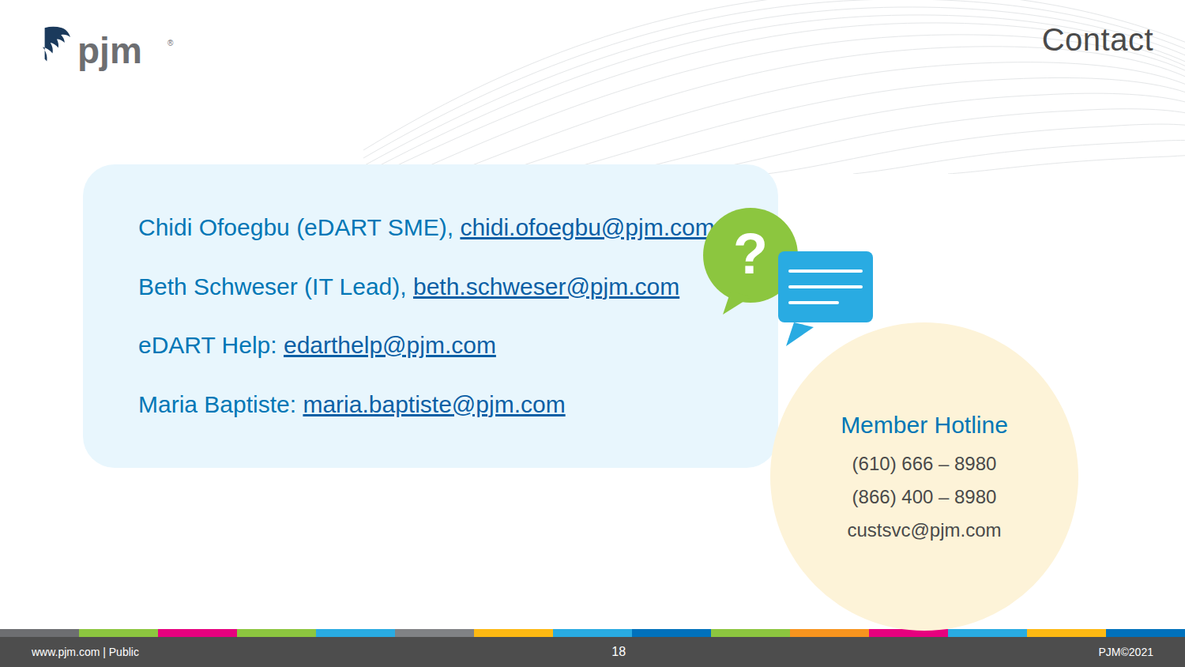pjm ®
Contact
?
Chidi Ofoegbu (eDART SME), chidi.ofoegbu@pjm.com
Beth Schweser (IT Lead), beth.schweser@pjm.com
eDART Help: edarthelp@pjm.com
Maria Baptiste: maria.baptiste@pjm.com
Member Hotline
(610) 666 – 8980
(866) 400 – 8980
custsvc@pjm.com
www.pjm.com | Public
18
PJM©2021